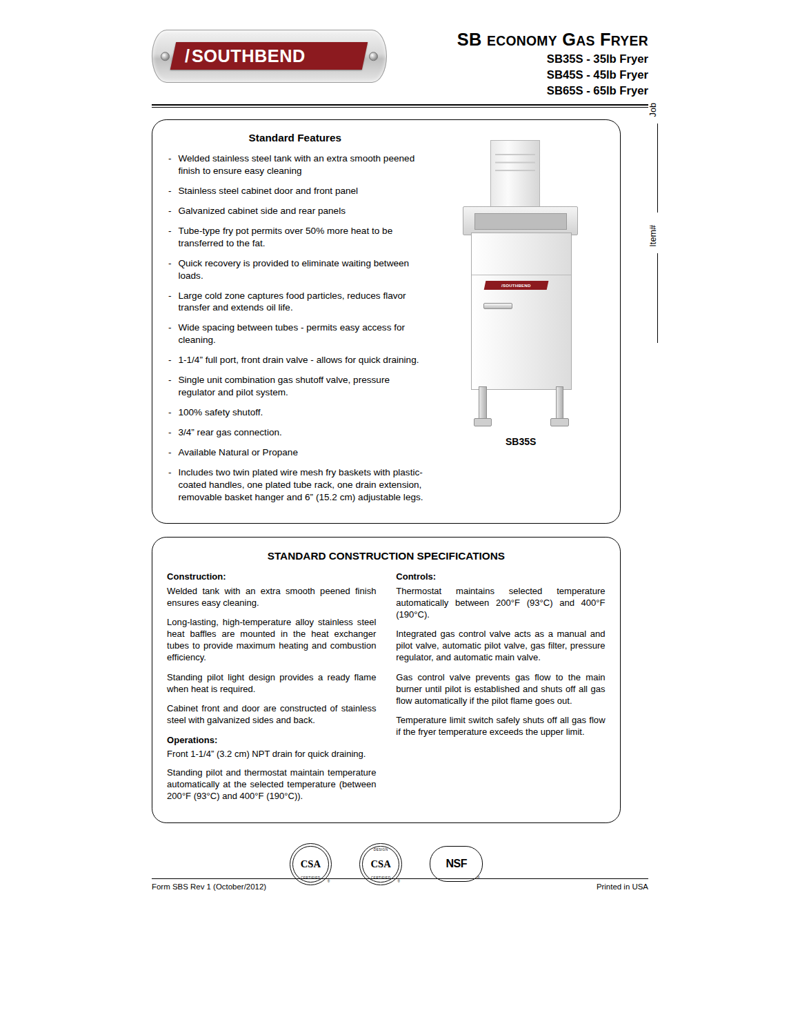/SOUTHBEND
SB ECONOMY GAS FRYER
SB35S - 35lb Fryer
SB45S - 45lb Fryer
SB65S - 65lb Fryer
Job
Item#
Standard Features
Welded stainless steel tank with an extra smooth peened finish to ensure easy cleaning
Stainless steel cabinet door and front panel
Galvanized cabinet side and rear panels
Tube-type fry pot permits over 50% more heat to be transferred to the fat.
Quick recovery is provided to eliminate waiting between loads.
Large cold zone captures food particles, reduces flavor transfer and extends oil life.
Wide spacing between tubes - permits easy access for cleaning.
1-1/4” full port, front drain valve - allows for quick draining.
Single unit combination gas shutoff valve, pressure regulator and pilot system.
100% safety shutoff.
3/4” rear gas connection.
Available Natural or Propane
Includes two twin plated wire mesh fry baskets with plastic-coated handles, one plated tube rack, one drain extension, removable basket hanger and 6” (15.2 cm) adjustable legs.
/SOUTHBEND
SB35S
STANDARD CONSTRUCTION SPECIFICATIONS
Construction:
Welded tank with an extra smooth peened finish ensures easy cleaning.
Long-lasting, high-temperature alloy stainless steel heat baffles are mounted in the heat exchanger tubes to provide maximum heating and combustion efficiency.
Standing pilot light design provides a ready flame when heat is required.
Cabinet front and door are constructed of stainless steel with galvanized sides and back.
Operations:
Front 1-1/4” (3.2 cm) NPT drain for quick draining.
Standing pilot and thermostat maintain temperature automatically at the selected temperature (between 200°F (93°C) and 400°F (190°C)).
Controls:
Thermostat maintains selected temperature automatically between 200°F (93°C) and 400°F (190°C).
Integrated gas control valve acts as a manual and pilot valve, automatic pilot valve, gas filter, pressure regulator, and automatic main valve.
Gas control valve prevents gas flow to the main burner until pilot is established and shuts off all gas flow automatically if the pilot flame goes out.
Temperature limit switch safely shuts off all gas flow if the fryer temperature exceeds the upper limit.
CSA CERTIFIED ®
DESIGN CSA CERTIFIED ®
NSF®
Form SBS Rev 1 (October/2012) Printed in USA